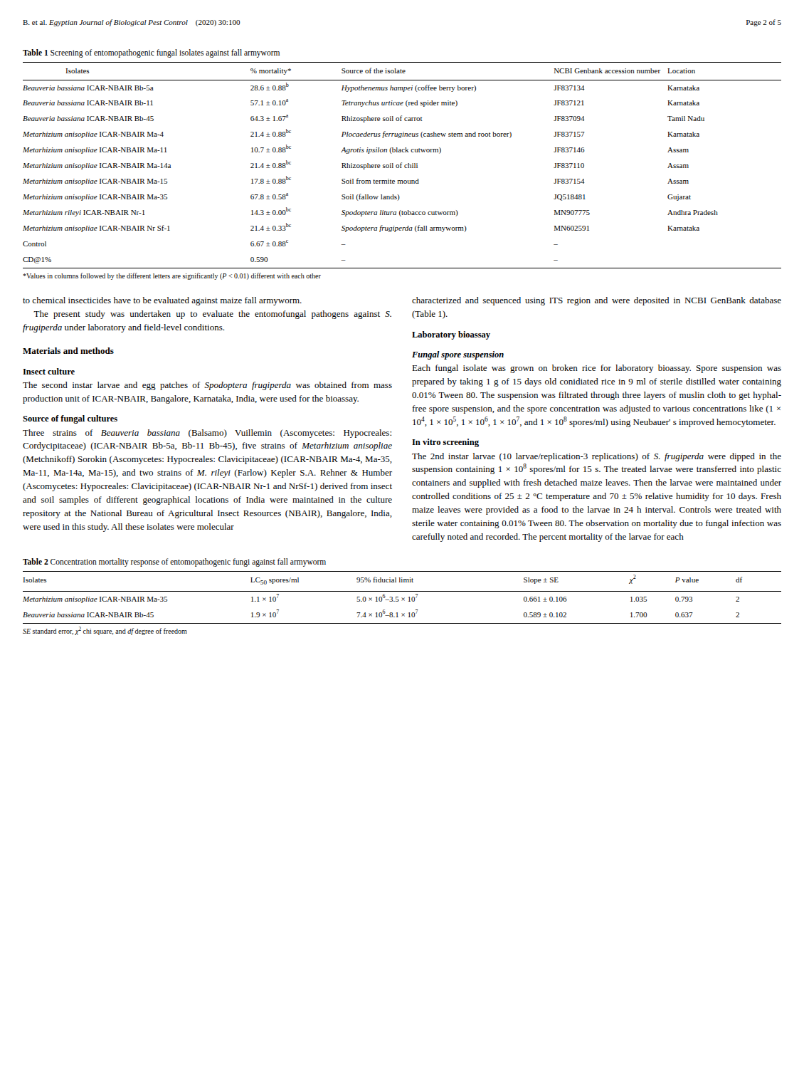B. et al. Egyptian Journal of Biological Pest Control (2020) 30:100
Page 2 of 5
Table 1 Screening of entomopathogenic fungal isolates against fall armyworm
| Isolates | % mortality* | Source of the isolate | NCBI Genbank accession number | Location |
| --- | --- | --- | --- | --- |
| Beauveria bassiana ICAR-NBAIR Bb-5a | 28.6 ± 0.88 b | Hypothenemus hampei (coffee berry borer) | JF837134 | Karnataka |
| Beauveria bassiana ICAR-NBAIR Bb-11 | 57.1 ± 0.10 a | Tetranychus urticae (red spider mite) | JF837121 | Karnataka |
| Beauveria bassiana ICAR-NBAIR Bb-45 | 64.3 ± 1.67 a | Rhizosphere soil of carrot | JF837094 | Tamil Nadu |
| Metarhizium anisopliae ICAR-NBAIR Ma-4 | 21.4 ± 0.88 bc | Plocaederus ferrugineus (cashew stem and root borer) | JF837157 | Karnataka |
| Metarhizium anisopliae ICAR-NBAIR Ma-11 | 10.7 ± 0.88 bc | Agrotis ipsilon (black cutworm) | JF837146 | Assam |
| Metarhizium anisopliae ICAR-NBAIR Ma-14a | 21.4 ± 0.88 bc | Rhizosphere soil of chili | JF837110 | Assam |
| Metarhizium anisopliae ICAR-NBAIR Ma-15 | 17.8 ± 0.88 bc | Soil from termite mound | JF837154 | Assam |
| Metarhizium anisopliae ICAR-NBAIR Ma-35 | 67.8 ± 0.58 a | Soil (fallow lands) | JQ518481 | Gujarat |
| Metarhizium rileyi ICAR-NBAIR Nr-1 | 14.3 ± 0.00 bc | Spodoptera litura (tobacco cutworm) | MN907775 | Andhra Pradesh |
| Metarhizium anisopliae ICAR-NBAIR Nr Sf-1 | 21.4 ± 0.33 bc | Spodoptera frugiperda (fall armyworm) | MN602591 | Karnataka |
| Control | 6.67 ± 0.88 c | – | – | |
| CD@1% | 0.590 | – | – | |
*Values in columns followed by the different letters are significantly (P < 0.01) different with each other
to chemical insecticides have to be evaluated against maize fall armyworm.
The present study was undertaken up to evaluate the entomofungal pathogens against S. frugiperda under laboratory and field-level conditions.
Materials and methods
Insect culture
The second instar larvae and egg patches of Spodoptera frugiperda was obtained from mass production unit of ICAR-NBAIR, Bangalore, Karnataka, India, were used for the bioassay.
Source of fungal cultures
Three strains of Beauveria bassiana (Balsamo) Vuillemin (Ascomycetes: Hypocreales: Cordycipitaceae) (ICAR-NBAIR Bb-5a, Bb-11 Bb-45), five strains of Metarhizium anisopliae (Metchnikoff) Sorokin (Ascomycetes: Hypocreales: Clavicipitaceae) (ICAR-NBAIR Ma-4, Ma-35, Ma-11, Ma-14a, Ma-15), and two strains of M. rileyi (Farlow) Kepler S.A. Rehner & Humber (Ascomycetes: Hypocreales: Clavicipitaceae) (ICAR-NBAIR Nr-1 and NrSf-1) derived from insect and soil samples of different geographical locations of India were maintained in the culture repository at the National Bureau of Agricultural Insect Resources (NBAIR), Bangalore, India, were used in this study. All these isolates were molecular
characterized and sequenced using ITS region and were deposited in NCBI GenBank database (Table 1).
Laboratory bioassay
Fungal spore suspension
Each fungal isolate was grown on broken rice for laboratory bioassay. Spore suspension was prepared by taking 1 g of 15 days old conidiated rice in 9 ml of sterile distilled water containing 0.01% Tween 80. The suspension was filtrated through three layers of muslin cloth to get hyphal-free spore suspension, and the spore concentration was adjusted to various concentrations like (1 × 104, 1 × 105, 1 × 106, 1 × 107, and 1 × 108 spores/ml) using Neubauer' s improved hemocytometer.
In vitro screening
The 2nd instar larvae (10 larvae/replication-3 replications) of S. frugiperda were dipped in the suspension containing 1 × 108 spores/ml for 15 s. The treated larvae were transferred into plastic containers and supplied with fresh detached maize leaves. Then the larvae were maintained under controlled conditions of 25 ± 2 °C temperature and 70 ± 5% relative humidity for 10 days. Fresh maize leaves were provided as a food to the larvae in 24 h interval. Controls were treated with sterile water containing 0.01% Tween 80. The observation on mortality due to fungal infection was carefully noted and recorded. The percent mortality of the larvae for each
Table 2 Concentration mortality response of entomopathogenic fungi against fall armyworm
| Isolates | LC 50 spores/ml | 95% fiducial limit | Slope ± SE | χ 2 | P value | df |
| --- | --- | --- | --- | --- | --- | --- |
| Metarhizium anisopliae ICAR-NBAIR Ma-35 | 1.1 × 10 7 | 5.0 × 10 6 –3.5 × 10 7 | 0.661 ± 0.106 | 1.035 | 0.793 | 2 |
| Beauveria bassiana ICAR-NBAIR Bb-45 | 1.9 × 10 7 | 7.4 × 10 6 –8.1 × 10 7 | 0.589 ± 0.102 | 1.700 | 0.637 | 2 |
SE standard error, χ2 chi square, and df degree of freedom